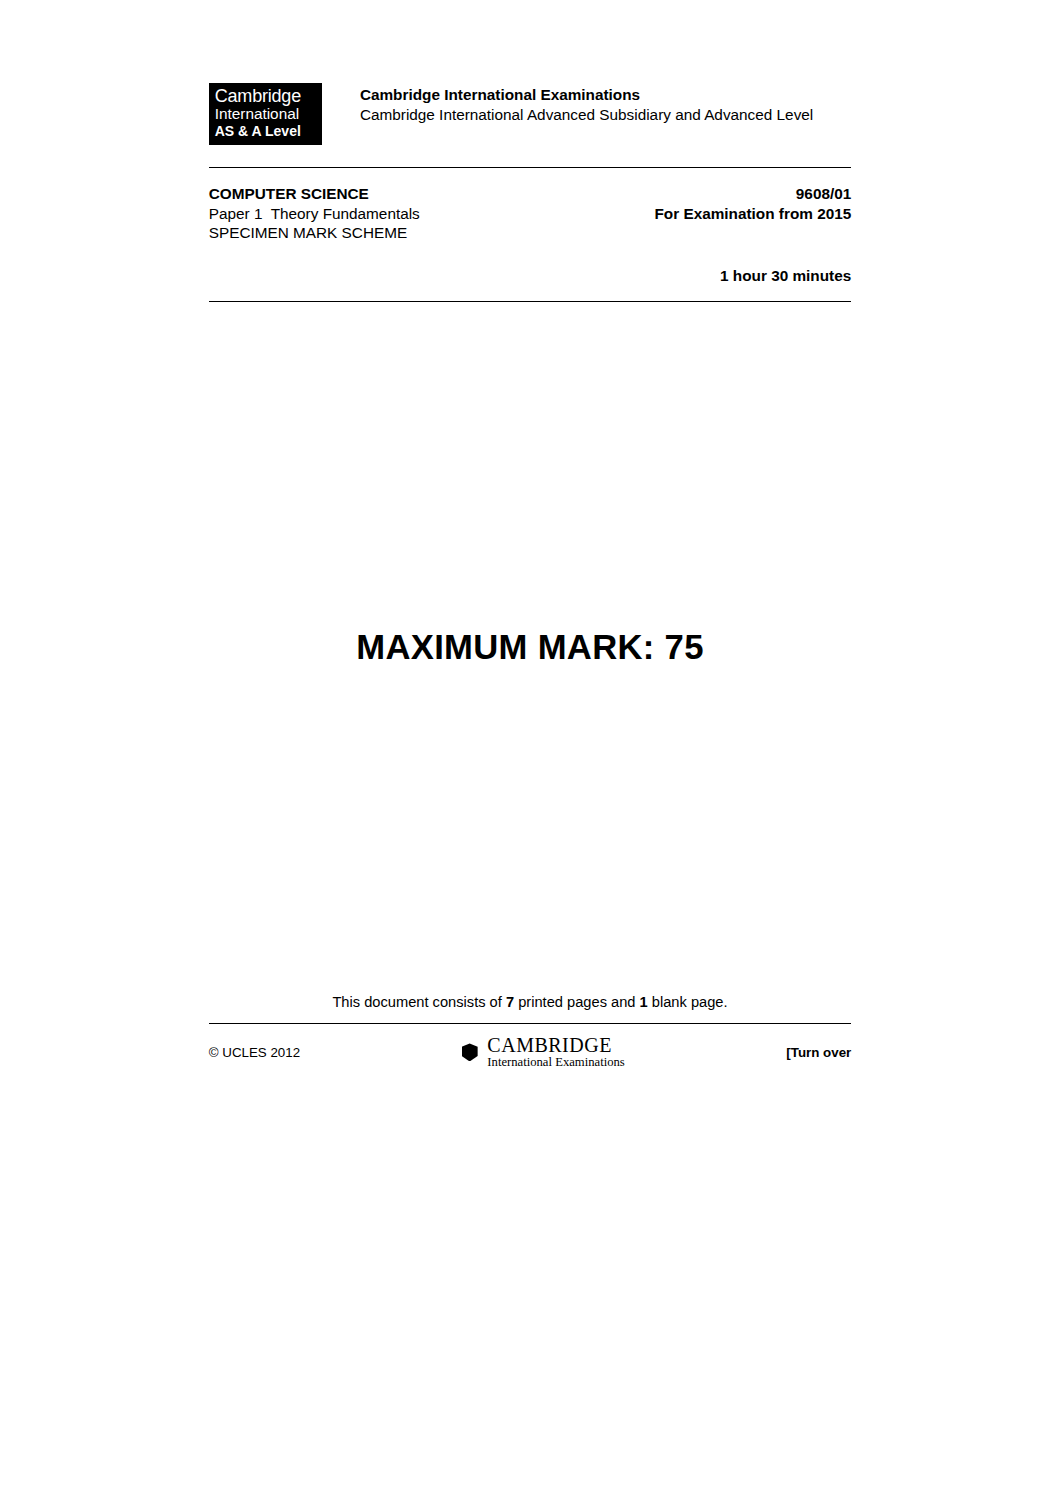Cambridge International AS & A Level
Cambridge International Examinations
Cambridge International Advanced Subsidiary and Advanced Level
COMPUTER SCIENCE
9608/01
Paper 1 Theory Fundamentals
For Examination from 2015
SPECIMEN MARK SCHEME
1 hour 30 minutes
MAXIMUM MARK: 75
This document consists of 7 printed pages and 1 blank page.
© UCLES 2012
CAMBRIDGE International Examinations
[Turn over